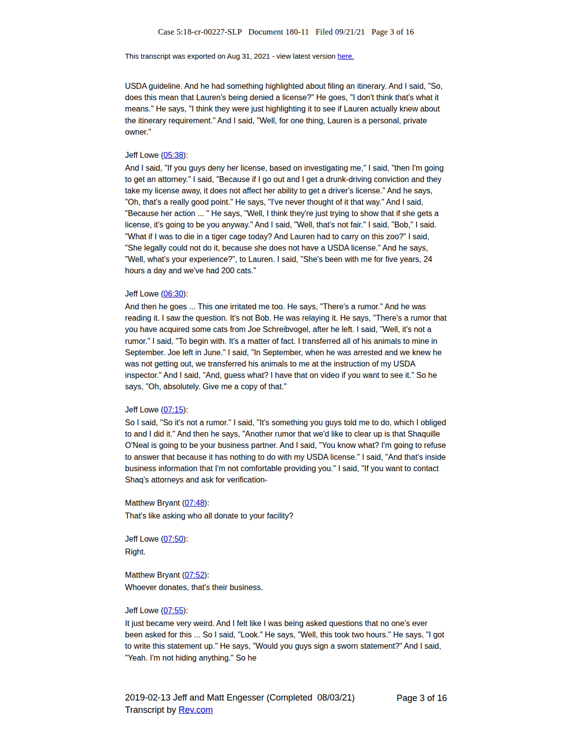Case 5:18-cr-00227-SLP Document 180-11 Filed 09/21/21 Page 3 of 16
This transcript was exported on Aug 31, 2021 - view latest version here.
USDA guideline. And he had something highlighted about filing an itinerary. And I said, "So, does this mean that Lauren's being denied a license?" He goes, "I don't think that's what it means." He says, "I think they were just highlighting it to see if Lauren actually knew about the itinerary requirement." And I said, "Well, for one thing, Lauren is a personal, private owner."
Jeff Lowe (05:38):
And I said, "If you guys deny her license, based on investigating me," I said, "then I'm going to get an attorney." I said, "Because if I go out and I get a drunk-driving conviction and they take my license away, it does not affect her ability to get a driver's license." And he says, "Oh, that's a really good point." He says, "I've never thought of it that way." And I said, "Because her action ... " He says, "Well, I think they're just trying to show that if she gets a license, it's going to be you anyway." And I said, "Well, that's not fair." I said, "Bob," I said. "What if I was to die in a tiger cage today? And Lauren had to carry on this zoo?" I said, "She legally could not do it, because she does not have a USDA license." And he says, "Well, what's your experience?", to Lauren. I said, "She's been with me for five years, 24 hours a day and we've had 200 cats."
Jeff Lowe (06:30):
And then he goes ... This one irritated me too. He says, "There's a rumor." And he was reading it. I saw the question. It's not Bob. He was relaying it. He says, "There's a rumor that you have acquired some cats from Joe Schreibvogel, after he left. I said, "Well, it's not a rumor." I said, "To begin with. It's a matter of fact. I transferred all of his animals to mine in September. Joe left in June." I said, "In September, when he was arrested and we knew he was not getting out, we transferred his animals to me at the instruction of my USDA inspector." And I said, "And, guess what? I have that on video if you want to see it." So he says, "Oh, absolutely. Give me a copy of that."
Jeff Lowe (07:15):
So I said, "So it's not a rumor." I said, "It's something you guys told me to do, which I obliged to and I did it." And then he says, "Another rumor that we'd like to clear up is that Shaquille O'Neal is going to be your business partner. And I said, "You know what? I'm going to refuse to answer that because it has nothing to do with my USDA license." I said, "And that's inside business information that I'm not comfortable providing you." I said, "If you want to contact Shaq's attorneys and ask for verification-
Matthew Bryant (07:48):
That's like asking who all donate to your facility?
Jeff Lowe (07:50):
Right.
Matthew Bryant (07:52):
Whoever donates, that's their business.
Jeff Lowe (07:55):
It just became very weird. And I felt like I was being asked questions that no one's ever been asked for this ... So I said, "Look." He says, "Well, this took two hours." He says, "I got to write this statement up." He says, "Would you guys sign a sworn statement?" And I said, "Yeah. I'm not hiding anything." So he
2019-02-13 Jeff and Matt Engesser (Completed 08/03/21)
Transcript by Rev.com
Page 3 of 16